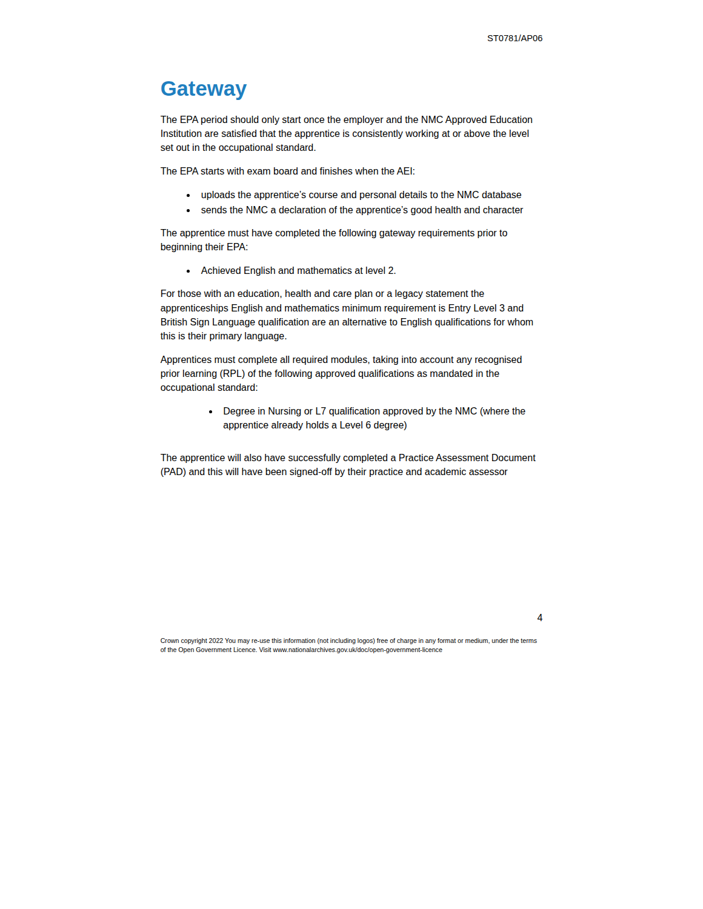ST0781/AP06
Gateway
The EPA period should only start once the employer and the NMC Approved Education Institution are satisfied that the apprentice is consistently working at or above the level set out in the occupational standard.
The EPA starts with exam board and finishes when the AEI:
uploads the apprentice’s course and personal details to the NMC database
sends the NMC a declaration of the apprentice’s good health and character
The apprentice must have completed the following gateway requirements prior to beginning their EPA:
Achieved English and mathematics at level 2.
For those with an education, health and care plan or a legacy statement the apprenticeships English and mathematics minimum requirement is Entry Level 3 and British Sign Language qualification are an alternative to English qualifications for whom this is their primary language.
Apprentices must complete all required modules, taking into account any recognised prior learning (RPL) of the following approved qualifications as mandated in the occupational standard:
Degree in Nursing or L7 qualification approved by the NMC (where the apprentice already holds a Level 6 degree)
The apprentice will also have successfully completed a Practice Assessment Document (PAD) and this will have been signed-off by their practice and academic assessor
4
Crown copyright 2022 You may re-use this information (not including logos) free of charge in any format or medium, under the terms of the Open Government Licence. Visit www.nationalarchives.gov.uk/doc/open-government-licence